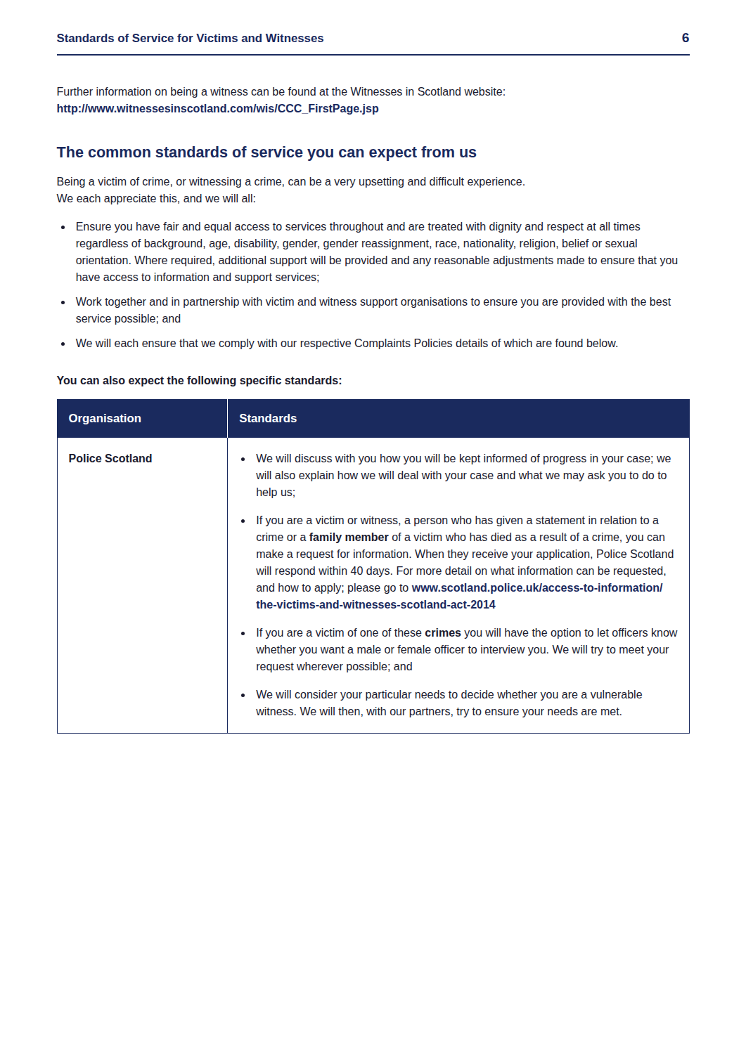Standards of Service for Victims and Witnesses 6
Further information on being a witness can be found at the Witnesses in Scotland website:
http://www.witnessesinscotland.com/wis/CCC_FirstPage.jsp
The common standards of service you can expect from us
Being a victim of crime, or witnessing a crime, can be a very upsetting and difficult experience.
We each appreciate this, and we will all:
Ensure you have fair and equal access to services throughout and are treated with dignity and respect at all times regardless of background, age, disability, gender, gender reassignment, race, nationality, religion, belief or sexual orientation. Where required, additional support will be provided and any reasonable adjustments made to ensure that you have access to information and support services;
Work together and in partnership with victim and witness support organisations to ensure you are provided with the best service possible; and
We will each ensure that we comply with our respective Complaints Policies details of which are found below.
You can also expect the following specific standards:
| Organisation | Standards |
| --- | --- |
| Police Scotland | We will discuss with you how you will be kept informed of progress in your case; we will also explain how we will deal with your case and what we may ask you to do to help us; If you are a victim or witness, a person who has given a statement in relation to a crime or a family member of a victim who has died as a result of a crime, you can make a request for information. When they receive your application, Police Scotland will respond within 40 days. For more detail on what information can be requested, and how to apply; please go to www.scotland.police.uk/access-to-information/ the-victims-and-witnesses-scotland-act-2014 If you are a victim of one of these crimes you will have the option to let officers know whether you want a male or female officer to interview you. We will try to meet your request wherever possible; and We will consider your particular needs to decide whether you are a vulnerable witness. We will then, with our partners, try to ensure your needs are met. |